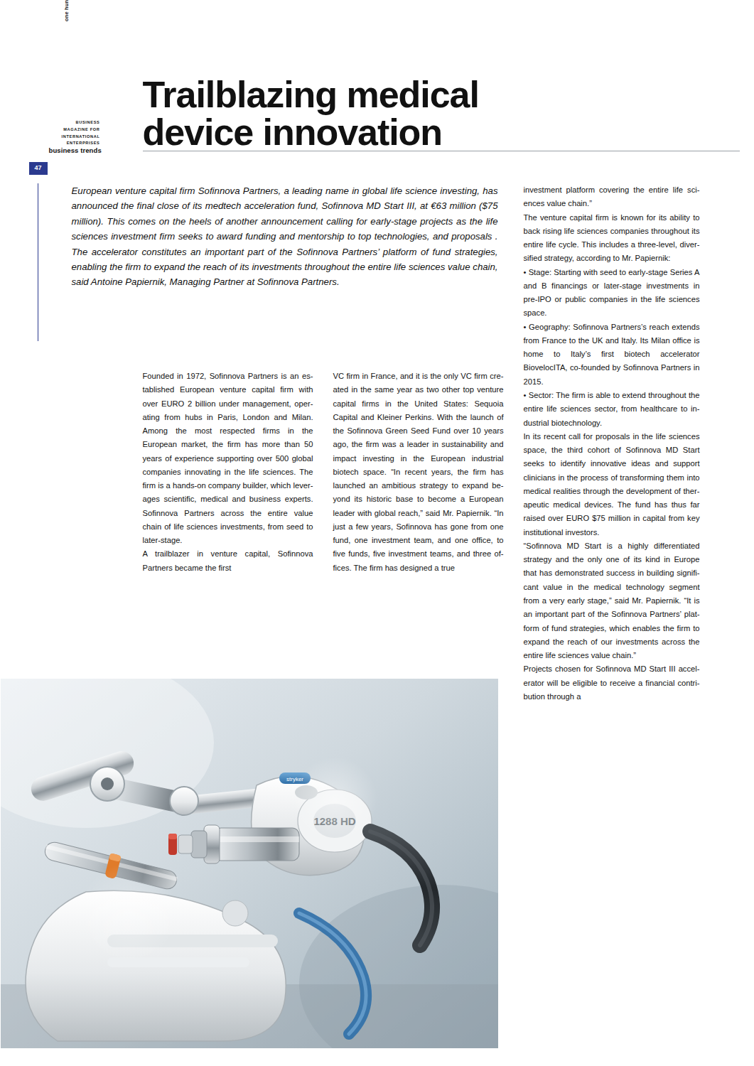one hundred and second edition 2021
BUSINESS
MAGAZINE FOR
INTERNATIONAL
ENTERPRISES
business trends
47
Trailblazing medical
device innovation
European venture capital firm Sofinnova Partners, a leading name in global life science investing, has announced the final close of its medtech acceleration fund, Sofinnova MD Start III, at €63 million ($75 million). This comes on the heels of another announcement calling for early-stage projects as the life sciences investment firm seeks to award funding and mentorship to top technologies, and proposals . The accelerator constitutes an important part of the Sofinnova Partners’ platform of fund strategies, enabling the firm to expand the reach of its investments throughout the entire life sciences value chain, said Antoine Papiernik, Managing Partner at Sofinnova Partners.
Founded in 1972, Sofinnova Partners is an established European venture capital firm with over EURO 2 billion under management, operating from hubs in Paris, London and Milan. Among the most respected firms in the European market, the firm has more than 50 years of experience supporting over 500 global companies innovating in the life sciences. The firm is a hands-on company builder, which leverages scientific, medical and business experts. Sofinnova Partners across the entire value chain of life sciences investments, from seed to later-stage.
A trailblazer in venture capital, Sofinnova Partners became the first
VC firm in France, and it is the only VC firm created in the same year as two other top venture capital firms in the United States: Sequoia Capital and Kleiner Perkins. With the launch of the Sofinnova Green Seed Fund over 10 years ago, the firm was a leader in sustainability and impact investing in the European industrial biotech space. “In recent years, the firm has launched an ambitious strategy to expand beyond its historic base to become a European leader with global reach,” said Mr. Papiernik. “In just a few years, Sofinnova has gone from one fund, one investment team, and one office, to five funds, five investment teams, and three offices. The firm has designed a true
investment platform covering the entire life sciences value chain.”
The venture capital firm is known for its ability to back rising life sciences companies throughout its entire life cycle. This includes a three-level, diversified strategy, according to Mr. Papiernik:
• Stage: Starting with seed to early-stage Series A and B financings or later-stage investments in pre-IPO or public companies in the life sciences space.
• Geography: Sofinnova Partners’s reach extends from France to the UK and Italy. Its Milan office is home to Italy’s first biotech accelerator BiovelocITA, co-founded by Sofinnova Partners in 2015.
• Sector: The firm is able to extend throughout the entire life sciences sector, from healthcare to industrial biotechnology.
In its recent call for proposals in the life sciences space, the third cohort of Sofinnova MD Start seeks to identify innovative ideas and support clinicians in the process of transforming them into medical realities through the development of therapeutic medical devices. The fund has thus far raised over EURO $75 million in capital from key institutional investors.
“Sofinnova MD Start is a highly differentiated strategy and the only one of its kind in Europe that has demonstrated success in building significant value in the medical technology segment from a very early stage,” said Mr. Papiernik. “It is an important part of the Sofinnova Partners’ platform of fund strategies, which enables the firm to expand the reach of our investments across the entire life sciences value chain.”
Projects chosen for Sofinnova MD Start III accelerator will be eligible to receive a financial contribution through a
1288 HD stryker